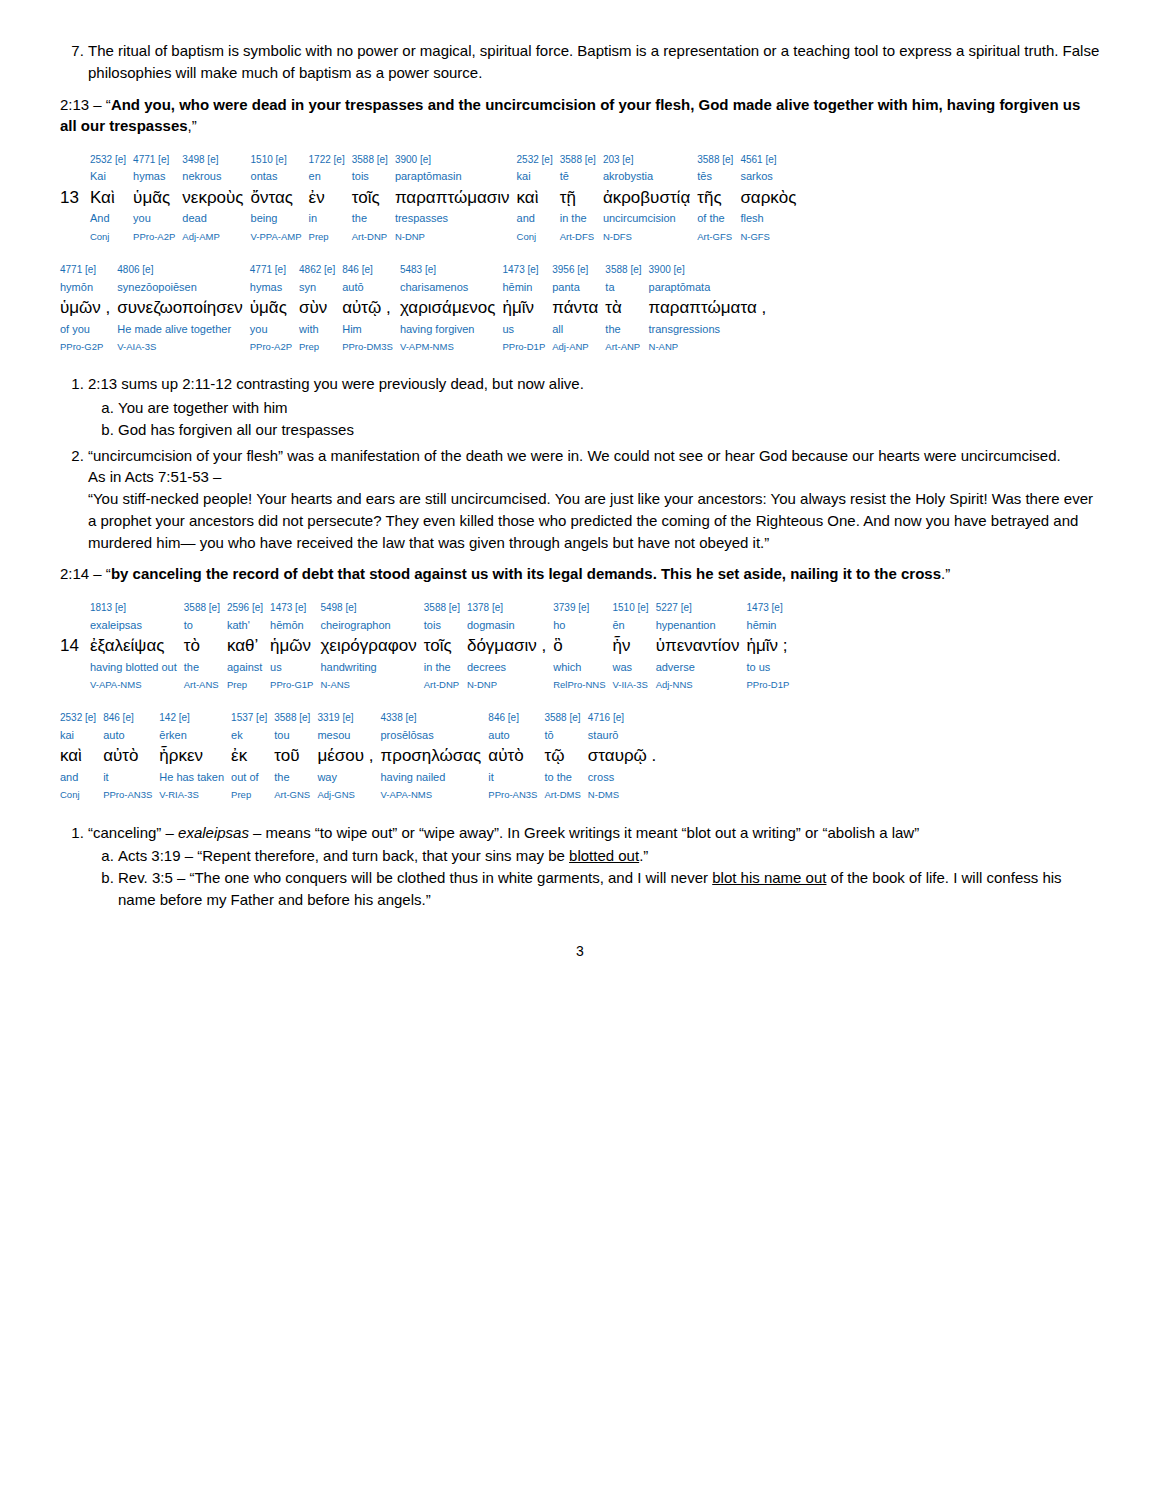The ritual of baptism is symbolic with no power or magical, spiritual force. Baptism is a representation or a teaching tool to express a spiritual truth. False philosophies will make much of baptism as a power source.
2:13 – “And you, who were dead in your trespasses and the uncircumcision of your flesh, God made alive together with him, having forgiven us all our trespasses,”
| | 2532 [e] | 4771 [e] | 3498 [e] | 1510 [e] | 1722 [e] | 3588 [e] | 3900 [e] | 2532 [e] | 3588 [e] | 203 [e] | 3588 [e] | 4561 [e] |
| | Kai | hymas | nekrous | ontas | en | tois | paraptōmasin | kai | tē | akrobystia | tēs | sarkos |
| 13 | Καὶ | ὑμᾶς | νεκροὺς | ὄντας | ἐν | τοῖς | παραπτώμασιν | καὶ | τῇ | ἀκροβυστίᾳ | τῆς | σαρκὸς |
| | And | you | dead | being | in | the | trespasses | and | in the | uncircumcision | of the | flesh |
| | Conj | PPro-A2P | Adj-AMP | V-PPA-AMP | Prep | Art-DNP | N-DNP | Conj | Art-DFS | N-DFS | Art-GFS | N-GFS |
| 4771 [e] | 4806 [e] | 4771 [e] | 4862 [e] | 846 [e] | 5483 [e] | 1473 [e] | 3956 [e] | 3588 [e] | 3900 [e] |
| hymōn | synezōopoiēsen | hymas | syn | autō | charisamenos | hēmin | panta | ta | paraptōmata |
| ὑμῶν , | συνεζωοποίησεν | ὑμᾶς | σὺν | αὐτῷ , | χαρισάμενος | ἡμῖν | πάντα | τὰ | παραπτώματα , |
| of you | He made alive together | you | with | Him | having forgiven | us | all | the | transgressions |
| PPro-G2P | V-AIA-3S | PPro-A2P | Prep | PPro-DM3S | V-APM-NMS | PPro-D1P | Adj-ANP | Art-ANP | N-ANP |
2:13 sums up 2:11-12 contrasting you were previously dead, but now alive.
You are together with him
God has forgiven all our trespasses
“uncircumcision of your flesh” was a manifestation of the death we were in. We could not see or hear God because our hearts were uncircumcised.
As in Acts 7:51-53 –
“You stiff-necked people! Your hearts and ears are still uncircumcised. You are just like your ancestors: You always resist the Holy Spirit! Was there ever a prophet your ancestors did not persecute? They even killed those who predicted the coming of the Righteous One. And now you have betrayed and murdered him— you who have received the law that was given through angels but have not obeyed it.”
2:14 – “by canceling the record of debt that stood against us with its legal demands. This he set aside, nailing it to the cross.”
| | 1813 [e] | 3588 [e] | 2596 [e] | 1473 [e] | 5498 [e] | 3588 [e] | 1378 [e] | 3739 [e] | 1510 [e] | 5227 [e] | 1473 [e] |
| | exaleipsas | to | kath' | hēmōn | cheirographon | tois | dogmasin | ho | ēn | hypenantion | hēmin |
| 14 | ἐξαλείψας | τὸ | καθ’ | ἡμῶν | χειρόγραφον | τοῖς | δόγμασιν , | ὃ | ἦν | ὑπεναντίον | ἡμῖν ; |
| | having blotted out | the | against | us | handwriting | in the | decrees | which | was | adverse | to us |
| | V-APA-NMS | Art-ANS | Prep | PPro-G1P | N-ANS | Art-DNP | N-DNP | RelPro-NNS | V-IIA-3S | Adj-NNS | PPro-D1P |
| 2532 [e] | 846 [e] | 142 [e] | 1537 [e] | 3588 [e] | 3319 [e] | 4338 [e] | 846 [e] | 3588 [e] | 4716 [e] |
| kai | auto | ērken | ek | tou | mesou | prosēlōsas | auto | tō | staurō |
| καὶ | αὐτὸ | ἦρκεν | ἐκ | τοῦ | μέσου , | προσηλώσας | αὐτὸ | τῷ | σταυρῷ . |
| and | it | He has taken | out of | the | way | having nailed | it | to the | cross |
| Conj | PPro-AN3S | V-RIA-3S | Prep | Art-GNS | Adj-GNS | V-APA-NMS | PPro-AN3S | Art-DMS | N-DMS |
“canceling” – exaleipsas – means “to wipe out” or “wipe away”. In Greek writings it meant “blot out a writing” or “abolish a law”
Acts 3:19 – “Repent therefore, and turn back, that your sins may be blotted out.”
Rev. 3:5 – “The one who conquers will be clothed thus in white garments, and I will never blot his name out of the book of life. I will confess his name before my Father and before his angels.”
3